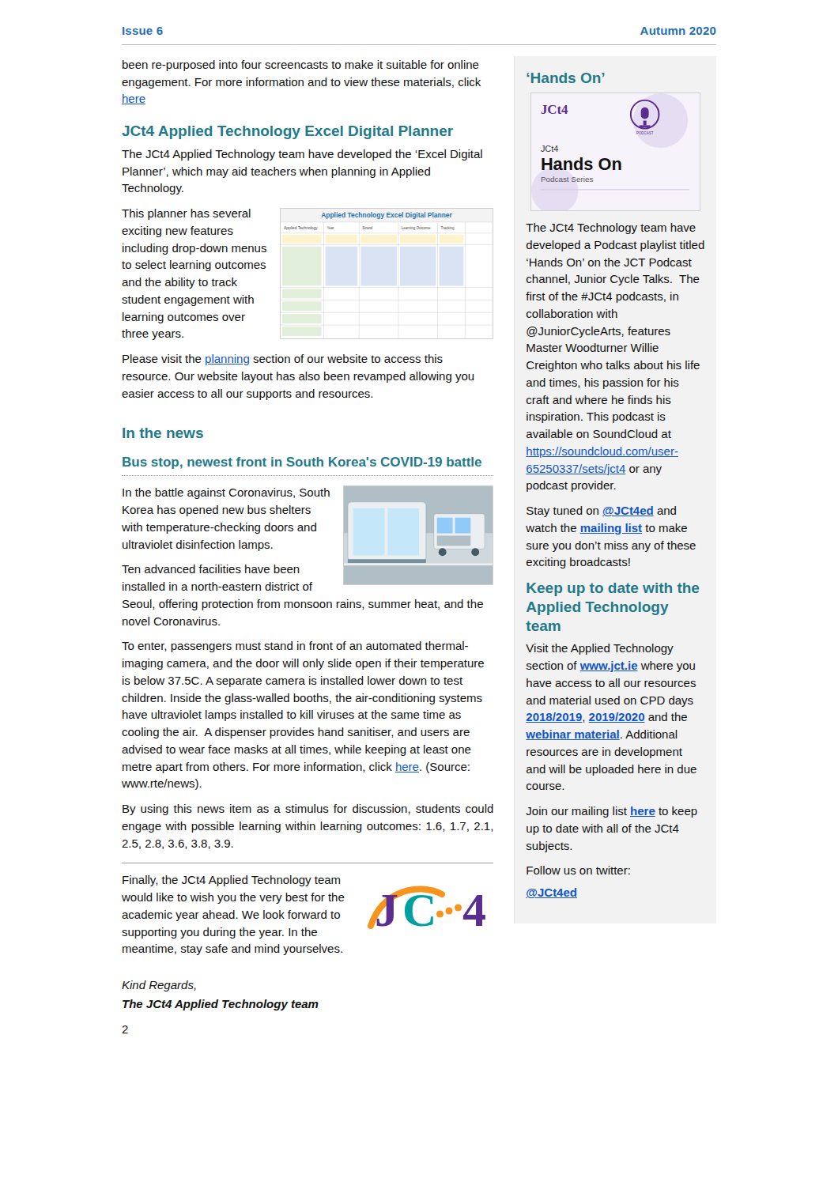Issue 6
Autumn 2020
been re-purposed into four screencasts to make it suitable for online engagement. For more information and to view these materials, click here
JCt4 Applied Technology Excel Digital Planner
The JCt4 Applied Technology team have developed the ‘Excel Digital Planner’, which may aid teachers when planning in Applied Technology.
This planner has several exciting new features including drop-down menus to select learning outcomes and the ability to track student engagement with learning outcomes over three years.
Please visit the planning section of our website to access this resource. Our website layout has also been revamped allowing you easier access to all our supports and resources.
In the news
Bus stop, newest front in South Korea's COVID-19 battle
In the battle against Coronavirus, South Korea has opened new bus shelters with temperature-checking doors and ultraviolet disinfection lamps.
Ten advanced facilities have been installed in a north-eastern district of Seoul, offering protection from monsoon rains, summer heat, and the novel Coronavirus.
To enter, passengers must stand in front of an automated thermal-imaging camera, and the door will only slide open if their temperature is below 37.5C. A separate camera is installed lower down to test children. Inside the glass-walled booths, the air-conditioning systems have ultraviolet lamps installed to kill viruses at the same time as cooling the air. A dispenser provides hand sanitiser, and users are advised to wear face masks at all times, while keeping at least one metre apart from others. For more information, click here. (Source: www.rte/news).
By using this news item as a stimulus for discussion, students could engage with possible learning within learning outcomes: 1.6, 1.7, 2.1, 2.5, 2.8, 3.6, 3.8, 3.9.
Finally, the JCt4 Applied Technology team would like to wish you the very best for the academic year ahead. We look forward to supporting you during the year. In the meantime, stay safe and mind yourselves.
Kind Regards,
The JCt4 Applied Technology team
2
‘Hands On’
The JCt4 Technology team have developed a Podcast playlist titled ‘Hands On’ on the JCT Podcast channel, Junior Cycle Talks. The first of the #JCt4 podcasts, in collaboration with @JuniorCycleArts, features Master Woodturner Willie Creighton who talks about his life and times, his passion for his craft and where he finds his inspiration. This podcast is available on SoundCloud at https://soundcloud.com/user-65250337/sets/jct4 or any podcast provider.
Stay tuned on @JCt4ed and watch the mailing list to make sure you don’t miss any of these exciting broadcasts!
Keep up to date with the Applied Technology team
Visit the Applied Technology section of www.jct.ie where you have access to all our resources and material used on CPD days 2018/2019, 2019/2020 and the webinar material. Additional resources are in development and will be uploaded here in due course.
Join our mailing list here to keep up to date with all of the JCt4 subjects.
Follow us on twitter:
@JCt4ed